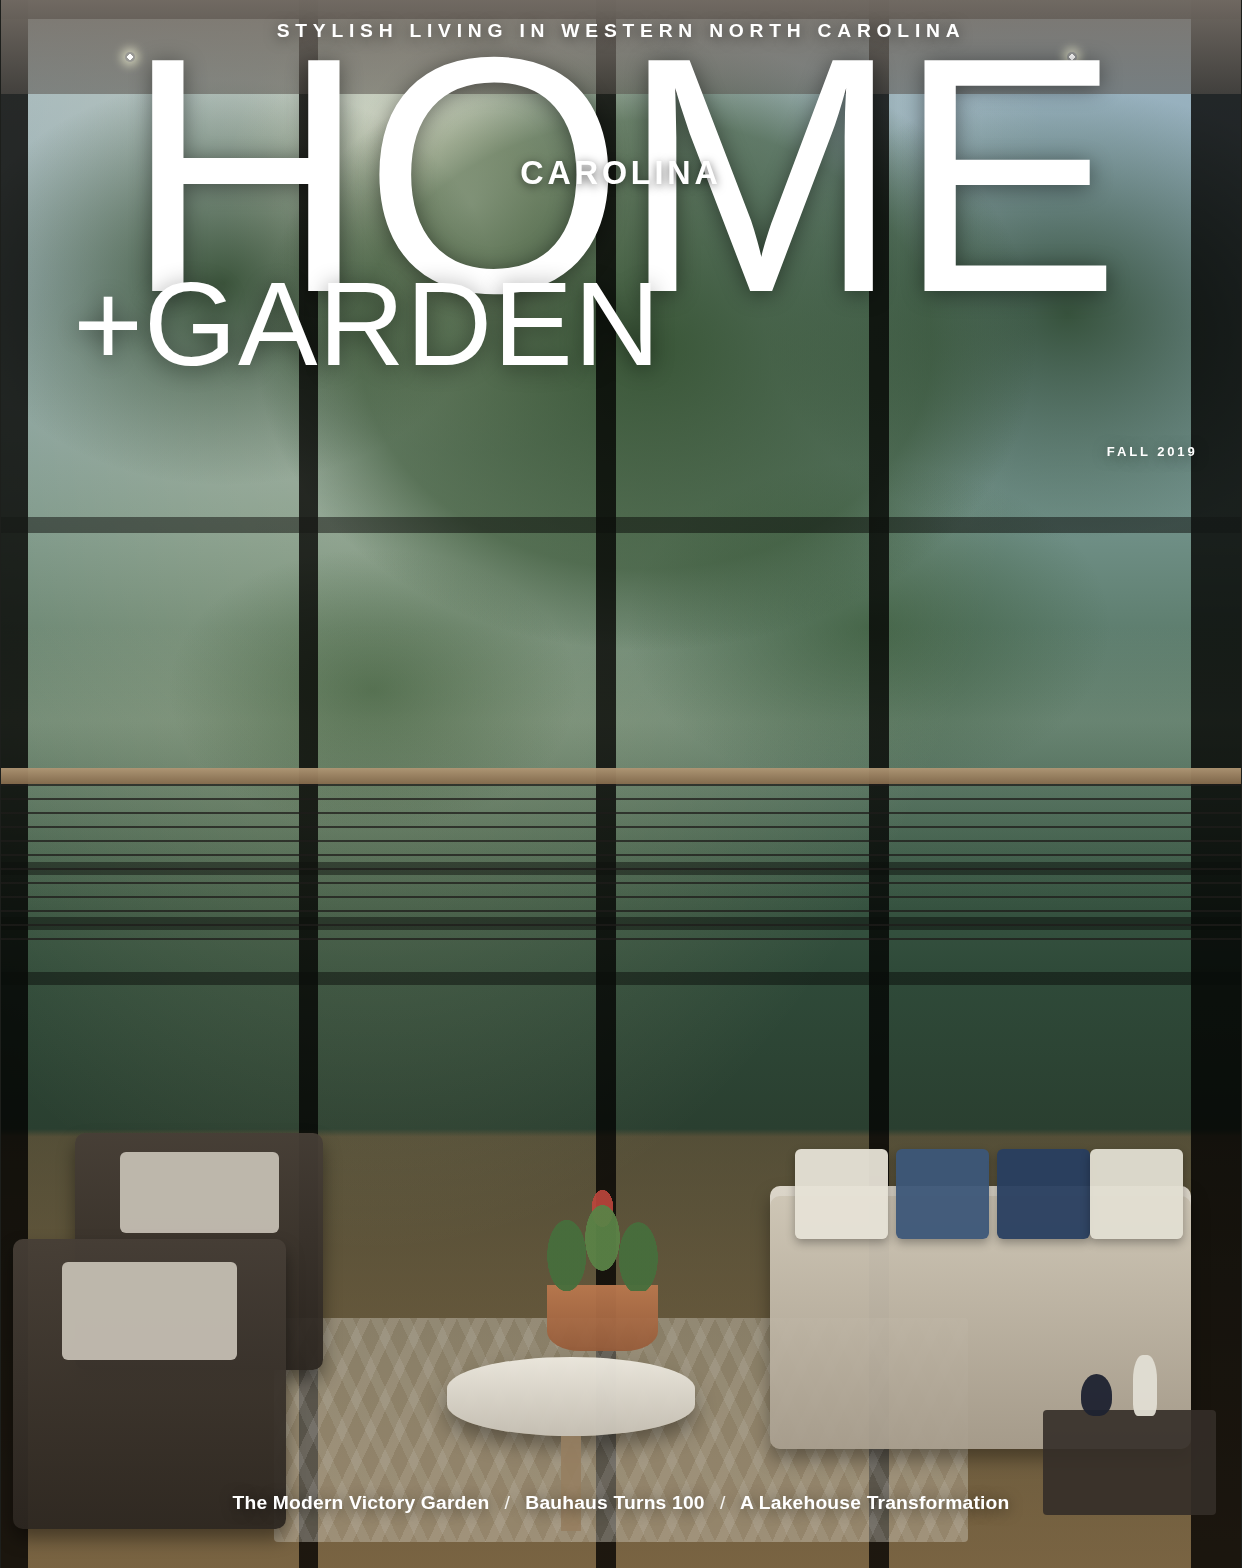Stylish Living in Western North Carolina
HOME Carolina +GARDEN
Fall 2019
The Modern Victory Garden / Bauhaus Turns 100 / A Lakehouse Transformation